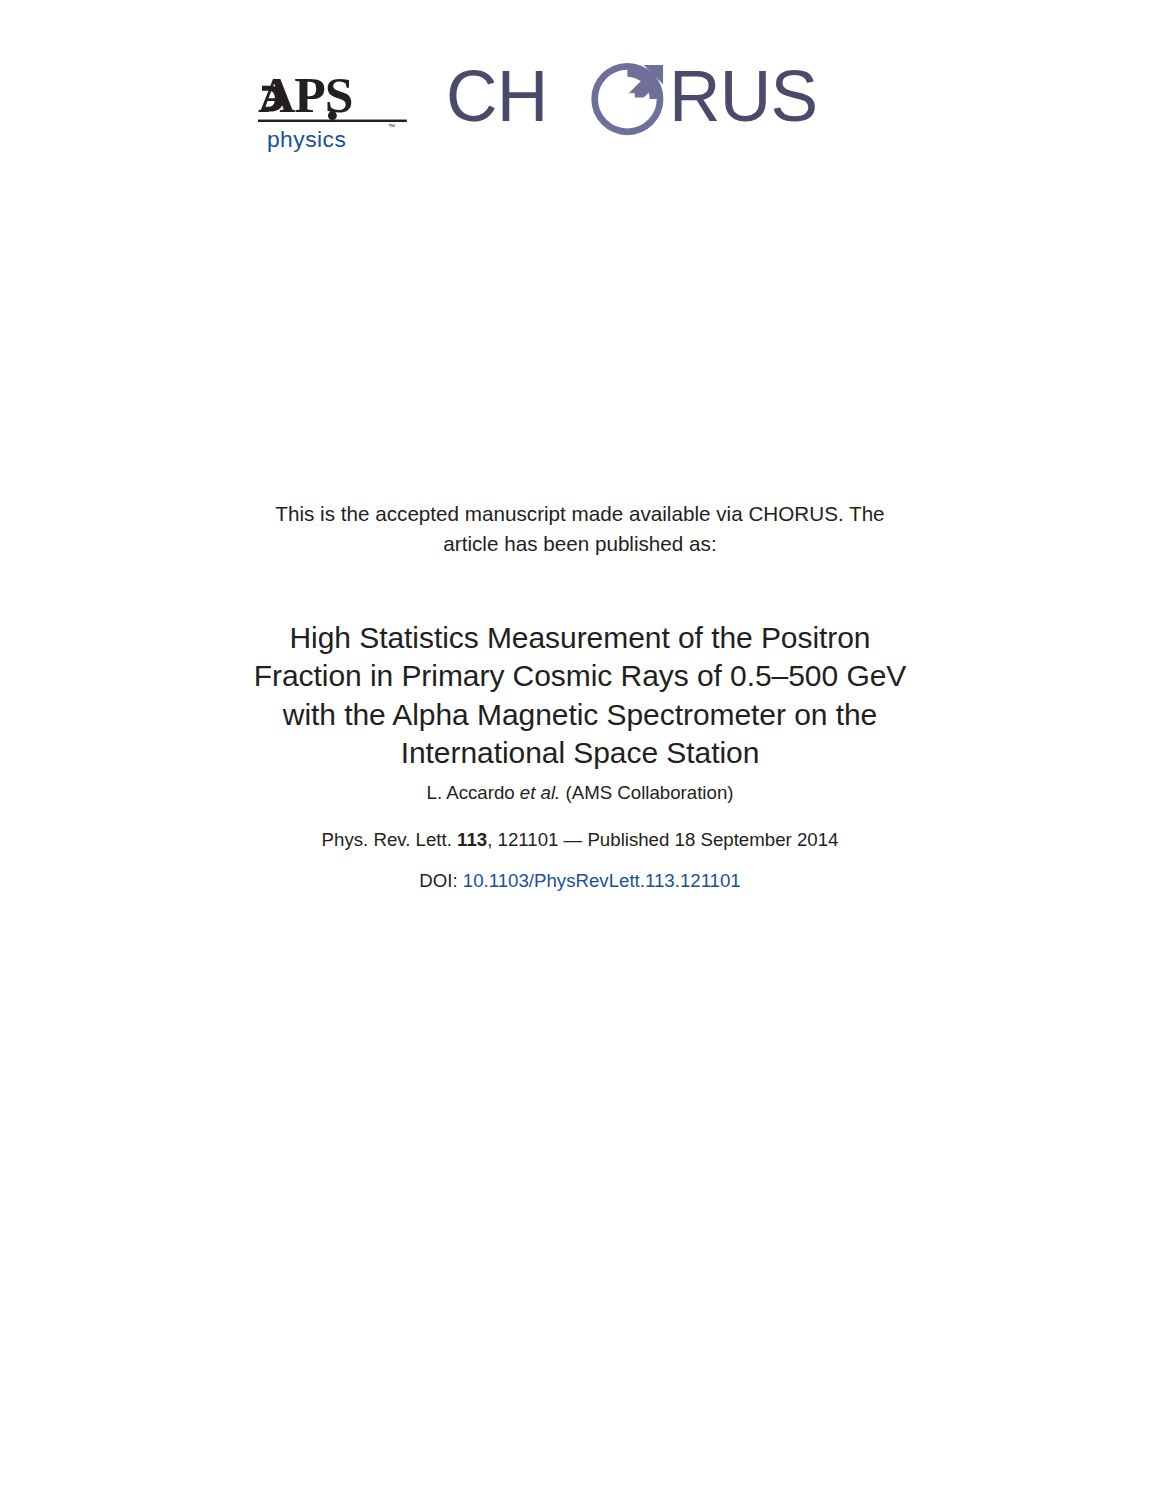APS physics ™
CH RUS
This is the accepted manuscript made available via CHORUS. The article has been published as:
High Statistics Measurement of the Positron Fraction in Primary Cosmic Rays of 0.5–500 GeV with the Alpha Magnetic Spectrometer on the International Space Station
L. Accardo et al. (AMS Collaboration)
Phys. Rev. Lett. 113, 121101 — Published 18 September 2014
DOI: 10.1103/PhysRevLett.113.121101